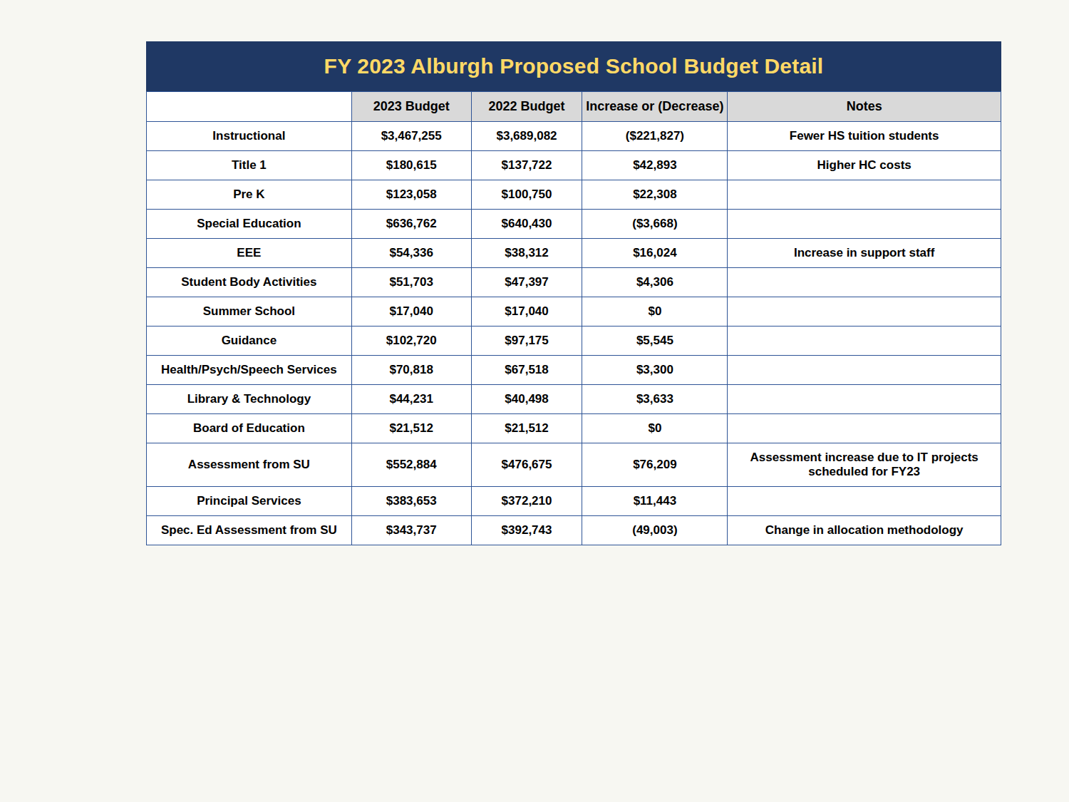FY 2023 Alburgh Proposed School Budget Detail
| | 2023 Budget | 2022 Budget | Increase or (Decrease) | Notes |
| --- | --- | --- | --- | --- |
| Instructional | $3,467,255 | $3,689,082 | ($221,827) | Fewer HS tuition students |
| Title 1 | $180,615 | $137,722 | $42,893 | Higher HC costs |
| Pre K | $123,058 | $100,750 | $22,308 | |
| Special Education | $636,762 | $640,430 | ($3,668) | |
| EEE | $54,336 | $38,312 | $16,024 | Increase in support staff |
| Student Body Activities | $51,703 | $47,397 | $4,306 | |
| Summer School | $17,040 | $17,040 | $0 | |
| Guidance | $102,720 | $97,175 | $5,545 | |
| Health/Psych/Speech Services | $70,818 | $67,518 | $3,300 | |
| Library & Technology | $44,231 | $40,498 | $3,633 | |
| Board of Education | $21,512 | $21,512 | $0 | |
| Assessment from SU | $552,884 | $476,675 | $76,209 | Assessment increase due to IT projects scheduled for FY23 |
| Principal Services | $383,653 | $372,210 | $11,443 | |
| Spec. Ed Assessment from SU | $343,737 | $392,743 | (49,003) | Change in allocation methodology |